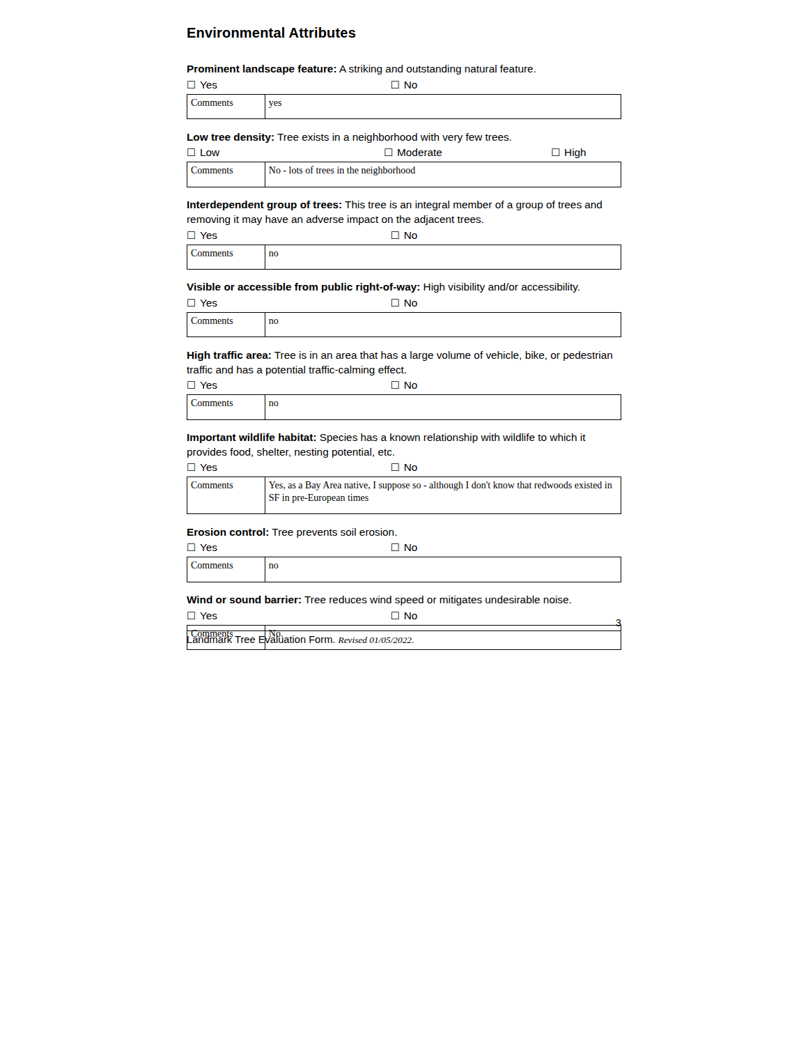Environmental Attributes
Prominent landscape feature: A striking and outstanding natural feature.
☐Yes ☐No
| Comments | yes |
Low tree density: Tree exists in a neighborhood with very few trees.
☐Low ☐Moderate ☐High
| Comments | No - lots of trees in the neighborhood |
Interdependent group of trees: This tree is an integral member of a group of trees and removing it may have an adverse impact on the adjacent trees.
☐Yes ☐No
| Comments | no |
Visible or accessible from public right-of-way: High visibility and/or accessibility.
☐Yes ☐No
| Comments | no |
High traffic area: Tree is in an area that has a large volume of vehicle, bike, or pedestrian traffic and has a potential traffic-calming effect.
☐Yes ☐No
| Comments | no |
Important wildlife habitat: Species has a known relationship with wildlife to which it provides food, shelter, nesting potential, etc.
☐Yes ☐No
| Comments | Yes, as a Bay Area native, I suppose so - although I don't know that redwoods existed in SF in pre-European times |
Erosion control: Tree prevents soil erosion.
☐Yes ☐No
| Comments | no |
Wind or sound barrier: Tree reduces wind speed or mitigates undesirable noise.
☐Yes ☐No
| Comments | No. |
3
Landmark Tree Evaluation Form. Revised 01/05/2022.